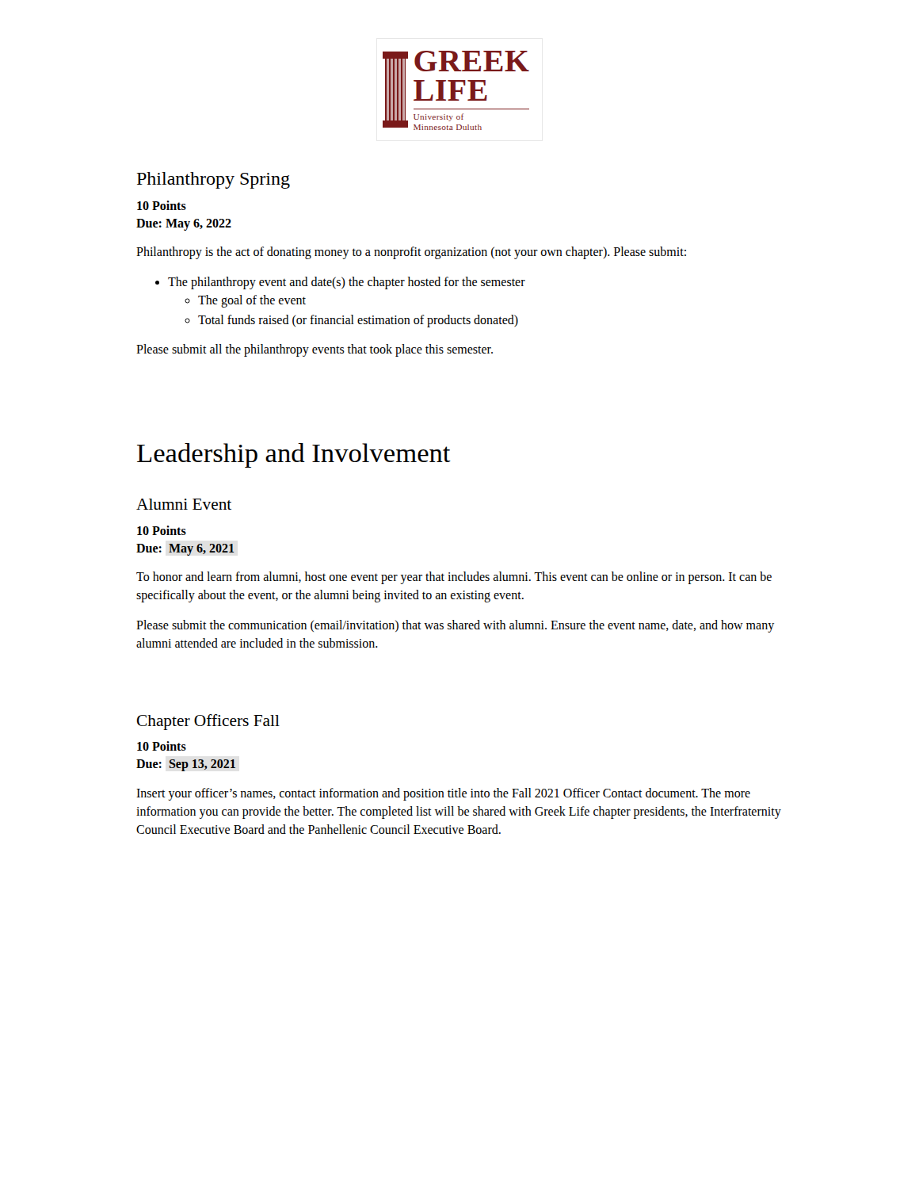GREEK LIFE
University of
Minnesota Duluth
Philanthropy Spring
10 Points
Due: May 6, 2022
Philanthropy is the act of donating money to a nonprofit organization (not your own chapter). Please submit:
The philanthropy event and date(s) the chapter hosted for the semester
The goal of the event
Total funds raised (or financial estimation of products donated)
Please submit all the philanthropy events that took place this semester.
Leadership and Involvement
Alumni Event
10 Points
Due: May 6, 2021
To honor and learn from alumni, host one event per year that includes alumni. This event can be online or in person. It can be specifically about the event, or the alumni being invited to an existing event.
Please submit the communication (email/invitation) that was shared with alumni. Ensure the event name, date, and how many alumni attended are included in the submission.
Chapter Officers Fall
10 Points
Due: Sep 13, 2021
Insert your officer’s names, contact information and position title into the Fall 2021 Officer Contact document. The more information you can provide the better. The completed list will be shared with Greek Life chapter presidents, the Interfraternity Council Executive Board and the Panhellenic Council Executive Board.